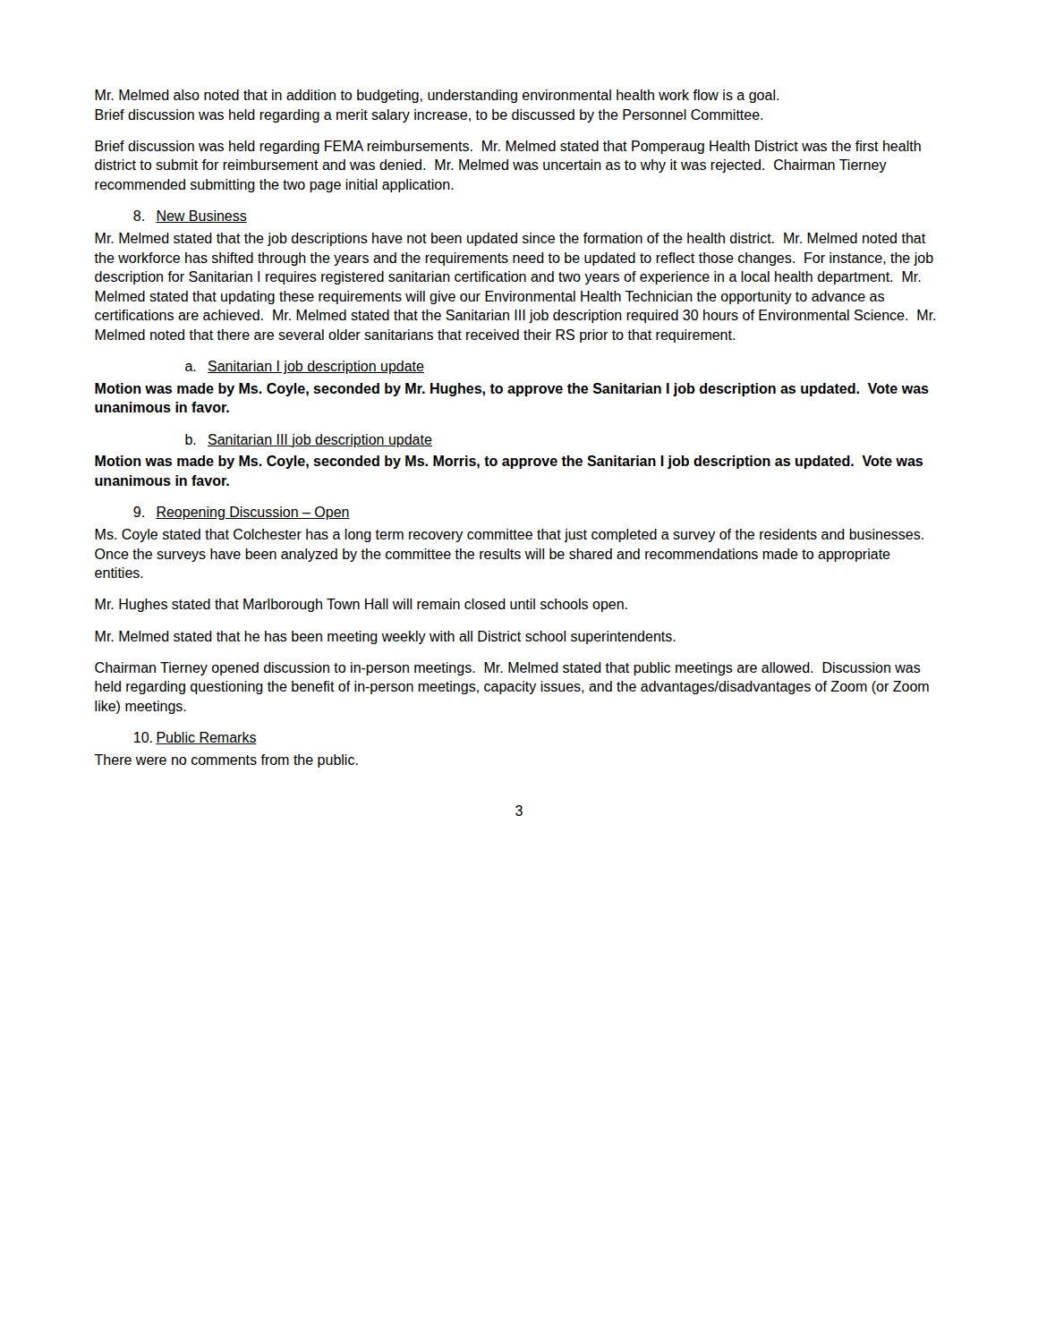Mr. Melmed also noted that in addition to budgeting, understanding environmental health work flow is a goal.
Brief discussion was held regarding a merit salary increase, to be discussed by the Personnel Committee.
Brief discussion was held regarding FEMA reimbursements. Mr. Melmed stated that Pomperaug Health District was the first health district to submit for reimbursement and was denied. Mr. Melmed was uncertain as to why it was rejected. Chairman Tierney recommended submitting the two page initial application.
8. New Business
Mr. Melmed stated that the job descriptions have not been updated since the formation of the health district. Mr. Melmed noted that the workforce has shifted through the years and the requirements need to be updated to reflect those changes. For instance, the job description for Sanitarian I requires registered sanitarian certification and two years of experience in a local health department. Mr. Melmed stated that updating these requirements will give our Environmental Health Technician the opportunity to advance as certifications are achieved. Mr. Melmed stated that the Sanitarian III job description required 30 hours of Environmental Science. Mr. Melmed noted that there are several older sanitarians that received their RS prior to that requirement.
a. Sanitarian I job description update
Motion was made by Ms. Coyle, seconded by Mr. Hughes, to approve the Sanitarian I job description as updated. Vote was unanimous in favor.
b. Sanitarian III job description update
Motion was made by Ms. Coyle, seconded by Ms. Morris, to approve the Sanitarian I job description as updated. Vote was unanimous in favor.
9. Reopening Discussion – Open
Ms. Coyle stated that Colchester has a long term recovery committee that just completed a survey of the residents and businesses. Once the surveys have been analyzed by the committee the results will be shared and recommendations made to appropriate entities.
Mr. Hughes stated that Marlborough Town Hall will remain closed until schools open.
Mr. Melmed stated that he has been meeting weekly with all District school superintendents.
Chairman Tierney opened discussion to in-person meetings. Mr. Melmed stated that public meetings are allowed. Discussion was held regarding questioning the benefit of in-person meetings, capacity issues, and the advantages/disadvantages of Zoom (or Zoom like) meetings.
10. Public Remarks
There were no comments from the public.
3